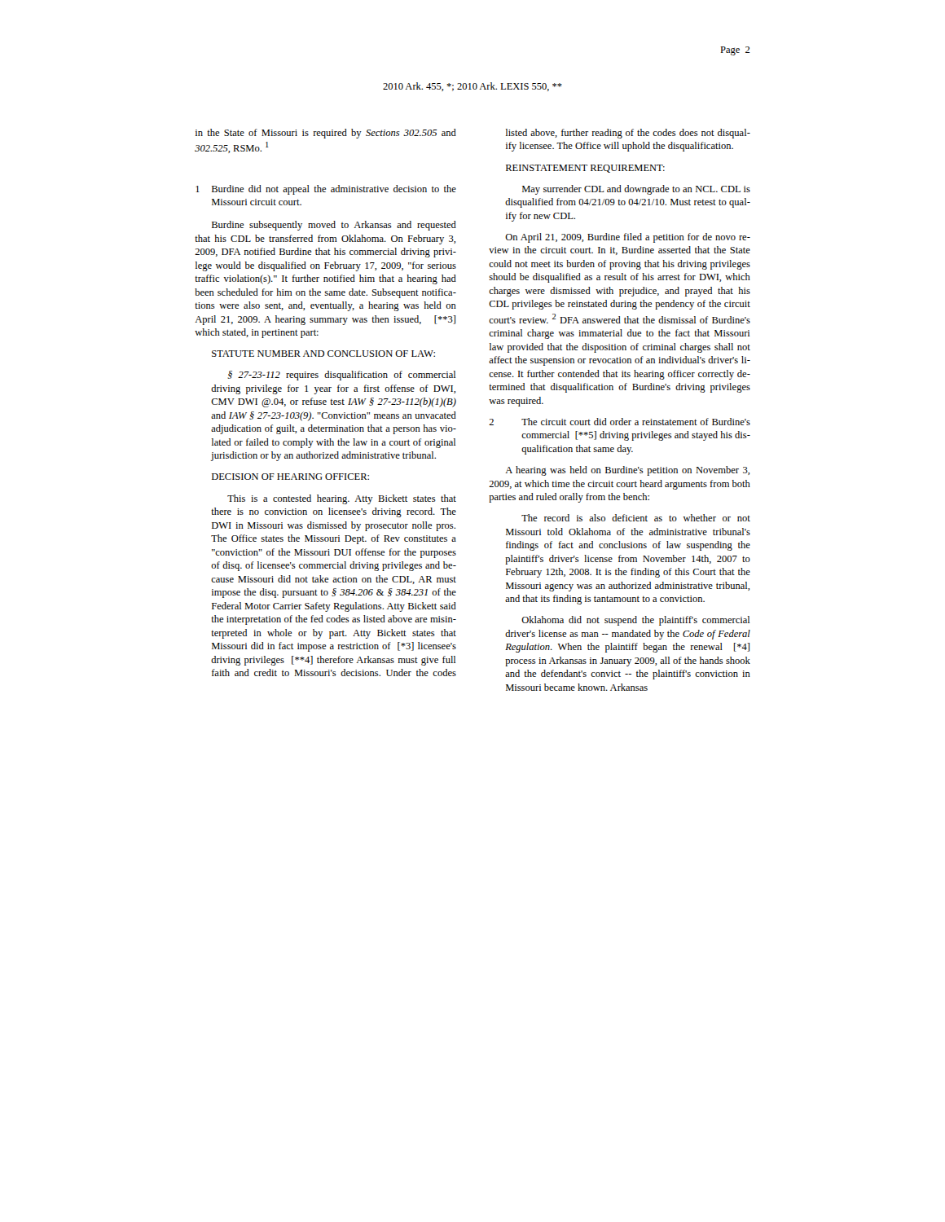Page 2
2010 Ark. 455, *; 2010 Ark. LEXIS 550, **
in the State of Missouri is required by Sections 302.505 and 302.525, RSMo. 1
1 Burdine did not appeal the administrative decision to the Missouri circuit court.
Burdine subsequently moved to Arkansas and requested that his CDL be transferred from Oklahoma. On February 3, 2009, DFA notified Burdine that his commercial driving privilege would be disqualified on February 17, 2009, "for serious traffic violation(s)." It further notified him that a hearing had been scheduled for him on the same date. Subsequent notifications were also sent, and, eventually, a hearing was held on April 21, 2009. A hearing summary was then issued, [**3] which stated, in pertinent part:
STATUTE NUMBER AND CONCLUSION OF LAW:
§ 27-23-112 requires disqualification of commercial driving privilege for 1 year for a first offense of DWI, CMV DWI @.04, or refuse test IAW § 27-23-112(b)(1)(B) and IAW § 27-23-103(9). "Conviction" means an unvacated adjudication of guilt, a determination that a person has violated or failed to comply with the law in a court of original jurisdiction or by an authorized administrative tribunal.
DECISION OF HEARING OFFICER:
This is a contested hearing. Atty Bickett states that there is no conviction on licensee's driving record. The DWI in Missouri was dismissed by prosecutor nolle pros. The Office states the Missouri Dept. of Rev constitutes a "conviction" of the Missouri DUI offense for the purposes of disq. of licensee's commercial driving privileges and because Missouri did not take action on the CDL, AR must impose the disq. pursuant to § 384.206 & § 384.231 of the Federal Motor Carrier Safety Regulations. Atty Bickett said the interpretation of the fed codes as listed above are misinterpreted in whole or by part. Atty Bickett states that Missouri did in fact impose a restriction of [*3] licensee's driving privileges [**4] therefore Arkansas must give full faith and credit to Missouri's decisions. Under the codes listed above, further reading of the codes does not disqualify licensee. The Office will uphold the disqualification.
REINSTATEMENT REQUIREMENT:
May surrender CDL and downgrade to an NCL. CDL is disqualified from 04/21/09 to 04/21/10. Must retest to qualify for new CDL.
On April 21, 2009, Burdine filed a petition for de novo review in the circuit court. In it, Burdine asserted that the State could not meet its burden of proving that his driving privileges should be disqualified as a result of his arrest for DWI, which charges were dismissed with prejudice, and prayed that his CDL privileges be reinstated during the pendency of the circuit court's review. 2 DFA answered that the dismissal of Burdine's criminal charge was immaterial due to the fact that Missouri law provided that the disposition of criminal charges shall not affect the suspension or revocation of an individual's driver's license. It further contended that its hearing officer correctly determined that disqualification of Burdine's driving privileges was required.
2 The circuit court did order a reinstatement of Burdine's commercial [**5] driving privileges and stayed his disqualification that same day.
A hearing was held on Burdine's petition on November 3, 2009, at which time the circuit court heard arguments from both parties and ruled orally from the bench:
The record is also deficient as to whether or not Missouri told Oklahoma of the administrative tribunal's findings of fact and conclusions of law suspending the plaintiff's driver's license from November 14th, 2007 to February 12th, 2008. It is the finding of this Court that the Missouri agency was an authorized administrative tribunal, and that its finding is tantamount to a conviction.
Oklahoma did not suspend the plaintiff's commercial driver's license as man -- mandated by the Code of Federal Regulation. When the plaintiff began the renewal [*4] process in Arkansas in January 2009, all of the hands shook and the defendant's convict -- the plaintiff's conviction in Missouri became known. Arkansas